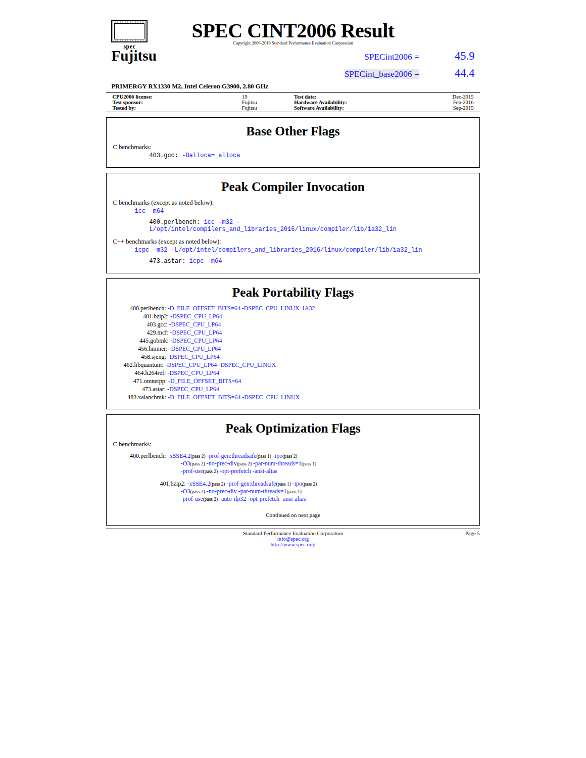spec
SPEC CINT2006 Result
Copyright 2006-2016 Standard Performance Evaluation Corporation
Fujitsu
SPECint2006 = 45.9
SPECint_base2006 = 44.4
PRIMERGY RX1330 M2, Intel Celeron G3900, 2.80 GHz
| CPU2006 license: | 19 |
| Test sponsor: | Fujitsu |
| Tested by: | Fujitsu |
| Test date: | Dec-2015 |
| Hardware Availability: | Feb-2016 |
| Software Availability: | Sep-2015 |
Base Other Flags
C benchmarks:
403.gcc: -Dalloca=_alloca
Peak Compiler Invocation
C benchmarks (except as noted below):
icc -m64
400.perlbench: icc -m32 -L/opt/intel/compilers_and_libraries_2016/linux/compiler/lib/ia32_lin
C++ benchmarks (except as noted below):
icpc -m32 -L/opt/intel/compilers_and_libraries_2016/linux/compiler/lib/ia32_lin
473.astar: icpc -m64
Peak Portability Flags
400.perlbench: -D_FILE_OFFSET_BITS=64 -DSPEC_CPU_LINUX_IA32
401.bzip2: -DSPEC_CPU_LP64
403.gcc: -DSPEC_CPU_LP64
429.mcf: -DSPEC_CPU_LP64
445.gobmk: -DSPEC_CPU_LP64
456.hmmer: -DSPEC_CPU_LP64
458.sjeng: -DSPEC_CPU_LP64
462.libquantum: -DSPEC_CPU_LP64 -DSPEC_CPU_LINUX
464.h264ref: -DSPEC_CPU_LP64
471.omnetpp: -D_FILE_OFFSET_BITS=64
473.astar: -DSPEC_CPU_LP64
483.xalancbmk: -D_FILE_OFFSET_BITS=64 -DSPEC_CPU_LINUX
Peak Optimization Flags
C benchmarks:
400.perlbench: -xSSE4.2(pass 2) -prof-gen:threadsafe(pass 1) -ipo(pass 2)
-O3(pass 2) -no-prec-div(pass 2) -par-num-threads=1(pass 1)
-prof-use(pass 2) -opt-prefetch -ansi-alias
401.bzip2: -xSSE4.2(pass 2) -prof-gen:threadsafe(pass 1) -ipo(pass 2)
-O3(pass 2) -no-prec-div -par-num-threads=1(pass 1)
-prof-use(pass 2) -auto-ilp32 -opt-prefetch -ansi-alias
Continued on next page
Standard Performance Evaluation Corporation
info@spec.org
http://www.spec.org/
Page 5